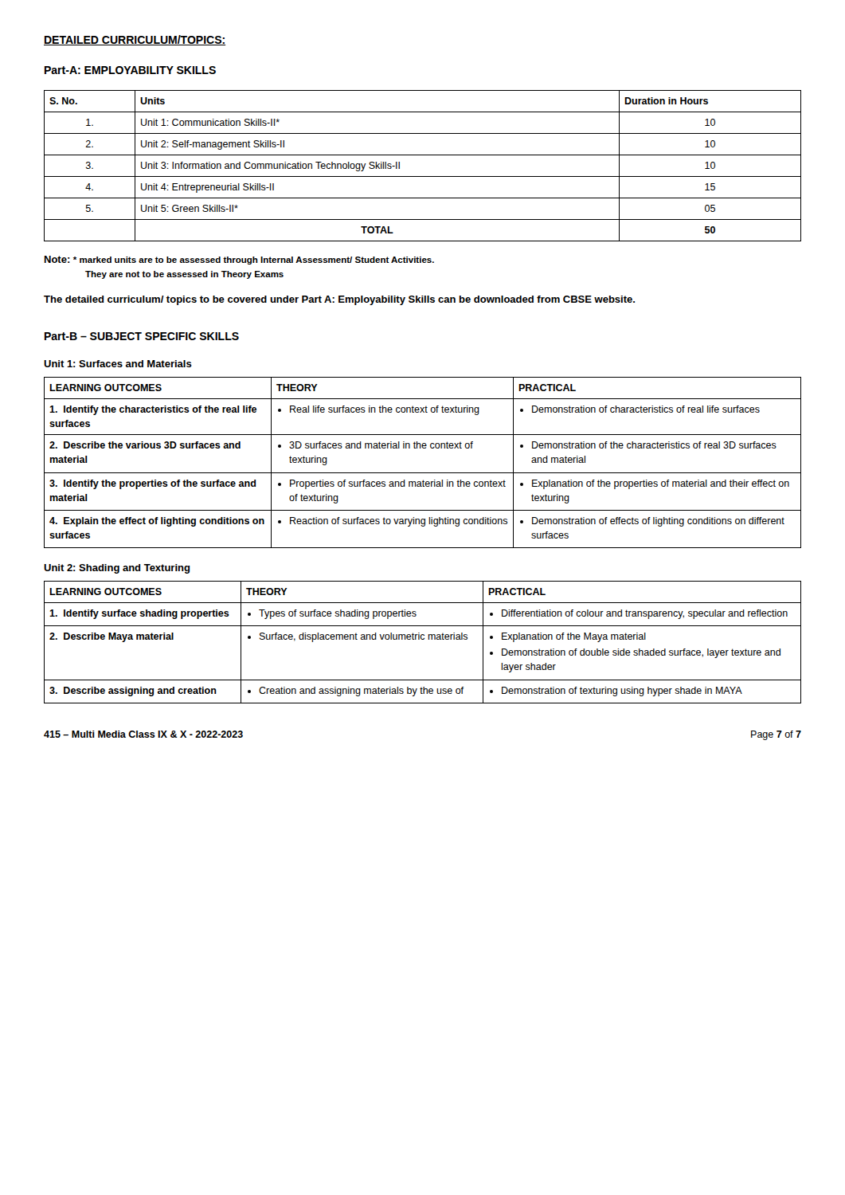DETAILED CURRICULUM/TOPICS:
Part-A: EMPLOYABILITY SKILLS
| S. No. | Units | Duration in Hours |
| --- | --- | --- |
| 1. | Unit 1: Communication Skills-II* | 10 |
| 2. | Unit 2: Self-management Skills-II | 10 |
| 3. | Unit 3: Information and Communication Technology Skills-II | 10 |
| 4. | Unit 4: Entrepreneurial Skills-II | 15 |
| 5. | Unit 5: Green Skills-II* | 05 |
| | TOTAL | 50 |
Note: * marked units are to be assessed through Internal Assessment/ Student Activities. They are not to be assessed in Theory Exams
The detailed curriculum/ topics to be covered under Part A: Employability Skills can be downloaded from CBSE website.
Part-B – SUBJECT SPECIFIC SKILLS
Unit 1: Surfaces and Materials
| LEARNING OUTCOMES | THEORY | PRACTICAL |
| --- | --- | --- |
| 1. Identify the characteristics of the real life surfaces | Real life surfaces in the context of texturing | Demonstration of characteristics of real life surfaces |
| 2. Describe the various 3D surfaces and material | 3D surfaces and material in the context of texturing | Demonstration of the characteristics of real 3D surfaces and material |
| 3. Identify the properties of the surface and material | Properties of surfaces and material in the context of texturing | Explanation of the properties of material and their effect on texturing |
| 4. Explain the effect of lighting conditions on surfaces | Reaction of surfaces to varying lighting conditions | Demonstration of effects of lighting conditions on different surfaces |
Unit 2: Shading and Texturing
| LEARNING OUTCOMES | THEORY | PRACTICAL |
| --- | --- | --- |
| 1. Identify surface shading properties | Types of surface shading properties | Differentiation of colour and transparency, specular and reflection |
| 2. Describe Maya material | Surface, displacement and volumetric materials | Explanation of the Maya material Demonstration of double side shaded surface, layer texture and layer shader |
| 3. Describe assigning and creation | Creation and assigning materials by the use of | Demonstration of texturing using hyper shade in MAYA |
415 – Multi Media Class IX & X - 2022-2023
Page 7 of 7